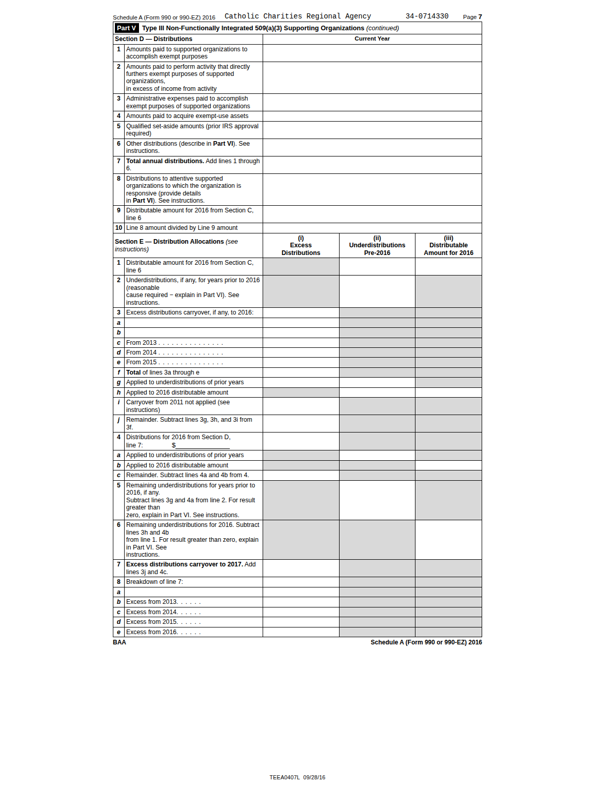Schedule A (Form 990 or 990-EZ) 2016 Catholic Charities Regional Agency 34-0714330 Page 7
| Part V Type III Non-Functionally Integrated 509(a)(3) Supporting Organizations (continued) |
| Section D — Distributions | Current Year |
| 1 | Amounts paid to supported organizations to accomplish exempt purposes | |
| 2 | Amounts paid to perform activity that directly furthers exempt purposes of supported organizations, in excess of income from activity | |
| 3 | Administrative expenses paid to accomplish exempt purposes of supported organizations | |
| 4 | Amounts paid to acquire exempt-use assets | |
| 5 | Qualified set-aside amounts (prior IRS approval required) | |
| 6 | Other distributions (describe in Part VI ). See instructions. | |
| 7 | Total annual distributions. Add lines 1 through 6. | |
| 8 | Distributions to attentive supported organizations to which the organization is responsive (provide details in Part VI ). See instructions. | |
| 9 | Distributable amount for 2016 from Section C, line 6 | |
| 10 | Line 8 amount divided by Line 9 amount | |
| Section E — Distribution Allocations (see instructions) | (i) Excess Distributions | (ii) Underdistributions Pre-2016 | (iii) Distributable Amount for 2016 |
| 1 | Distributable amount for 2016 from Section C, line 6 | | | |
| 2 | Underdistributions, if any, for years prior to 2016 (reasonable cause required − explain in Part VI). See instructions. | | | |
| 3 | Excess distributions carryover, if any, to 2016: | | | |
| a | | | | |
| b | | | | |
| c | From 2013 . . . . . . . . . . . . . . . | | | |
| d | From 2014 . . . . . . . . . . . . . . . | | | |
| e | From 2015 . . . . . . . . . . . . . . . | | | |
| f | Total of lines 3a through e | | | |
| g | Applied to underdistributions of prior years | | | |
| h | Applied to 2016 distributable amount | | | |
| i | Carryover from 2011 not applied (see instructions) | | | |
| j | Remainder. Subtract lines 3g, 3h, and 3i from 3f. | | | |
| 4 | Distributions for 2016 from Section D, line 7: $ | | | |
| a | Applied to underdistributions of prior years | | | |
| b | Applied to 2016 distributable amount | | | |
| c | Remainder. Subtract lines 4a and 4b from 4. | | | |
| 5 | Remaining underdistributions for years prior to 2016, if any. Subtract lines 3g and 4a from line 2. For result greater than zero, explain in Part VI. See instructions. | | | |
| 6 | Remaining underdistributions for 2016. Subtract lines 3h and 4b from line 1. For result greater than zero, explain in Part VI. See instructions. | | | |
| 7 | Excess distributions carryover to 2017. Add lines 3j and 4c. | | | |
| 8 | Breakdown of line 7: | | | |
| a | | | | |
| b | Excess from 2013 . . . . . . | | | |
| c | Excess from 2014 . . . . . . | | | |
| d | Excess from 2015 . . . . . . | | | |
| e | Excess from 2016 . . . . . . | | | |
BAA Schedule A (Form 990 or 990-EZ) 2016
TEEA0407L 09/28/16